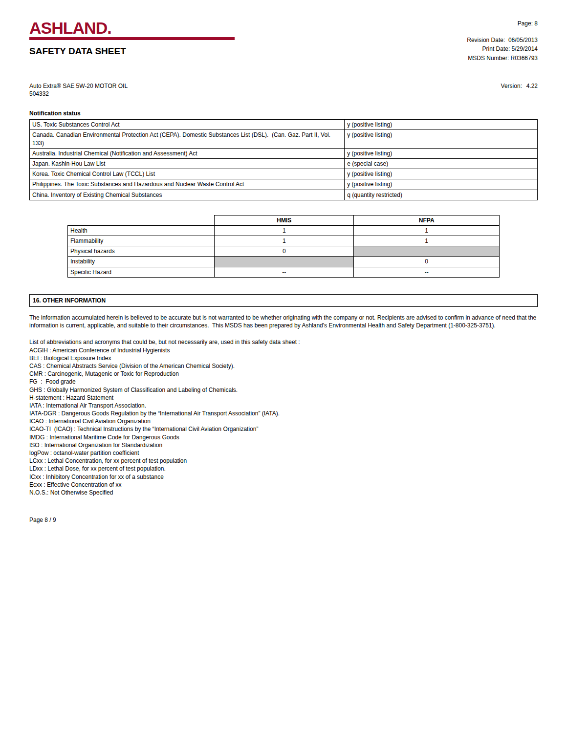Page: 8
Revision Date: 06/05/2013
Print Date: 5/29/2014
MSDS Number: R0366793
ASHLAND.
SAFETY DATA SHEET
Auto Extra® SAE 5W-20 MOTOR OIL
504332
Version: 4.22
Notification status
| US. Toxic Substances Control Act | y (positive listing) |
| Canada. Canadian Environmental Protection Act (CEPA). Domestic Substances List (DSL). (Can. Gaz. Part II, Vol. 133) | y (positive listing) |
| Australia. Industrial Chemical (Notification and Assessment) Act | y (positive listing) |
| Japan. Kashin-Hou Law List | e (special case) |
| Korea. Toxic Chemical Control Law (TCCL) List | y (positive listing) |
| Philippines. The Toxic Substances and Hazardous and Nuclear Waste Control Act | y (positive listing) |
| China. Inventory of Existing Chemical Substances | q (quantity restricted) |
| | HMIS | NFPA |
| --- | --- | --- |
| Health | 1 | 1 |
| Flammability | 1 | 1 |
| Physical hazards | 0 | |
| Instability | | 0 |
| Specific Hazard | -- | -- |
16. OTHER INFORMATION
The information accumulated herein is believed to be accurate but is not warranted to be whether originating with the company or not. Recipients are advised to confirm in advance of need that the information is current, applicable, and suitable to their circumstances. This MSDS has been prepared by Ashland's Environmental Health and Safety Department (1-800-325-3751).
List of abbreviations and acronyms that could be, but not necessarily are, used in this safety data sheet :
ACGIH : American Conference of Industrial Hygienists
BEI : Biological Exposure Index
CAS : Chemical Abstracts Service (Division of the American Chemical Society).
CMR : Carcinogenic, Mutagenic or Toxic for Reproduction
FG : Food grade
GHS : Globally Harmonized System of Classification and Labeling of Chemicals.
H-statement : Hazard Statement
IATA : International Air Transport Association.
IATA-DGR : Dangerous Goods Regulation by the “International Air Transport Association” (IATA).
ICAO : International Civil Aviation Organization
ICAO-TI (ICAO) : Technical Instructions by the “International Civil Aviation Organization”
IMDG : International Maritime Code for Dangerous Goods
ISO : International Organization for Standardization
logPow : octanol-water partition coefficient
LCxx : Lethal Concentration, for xx percent of test population
LDxx : Lethal Dose, for xx percent of test population.
ICxx : Inhibitory Concentration for xx of a substance
Ecxx : Effective Concentration of xx
N.O.S.: Not Otherwise Specified
Page 8 / 9